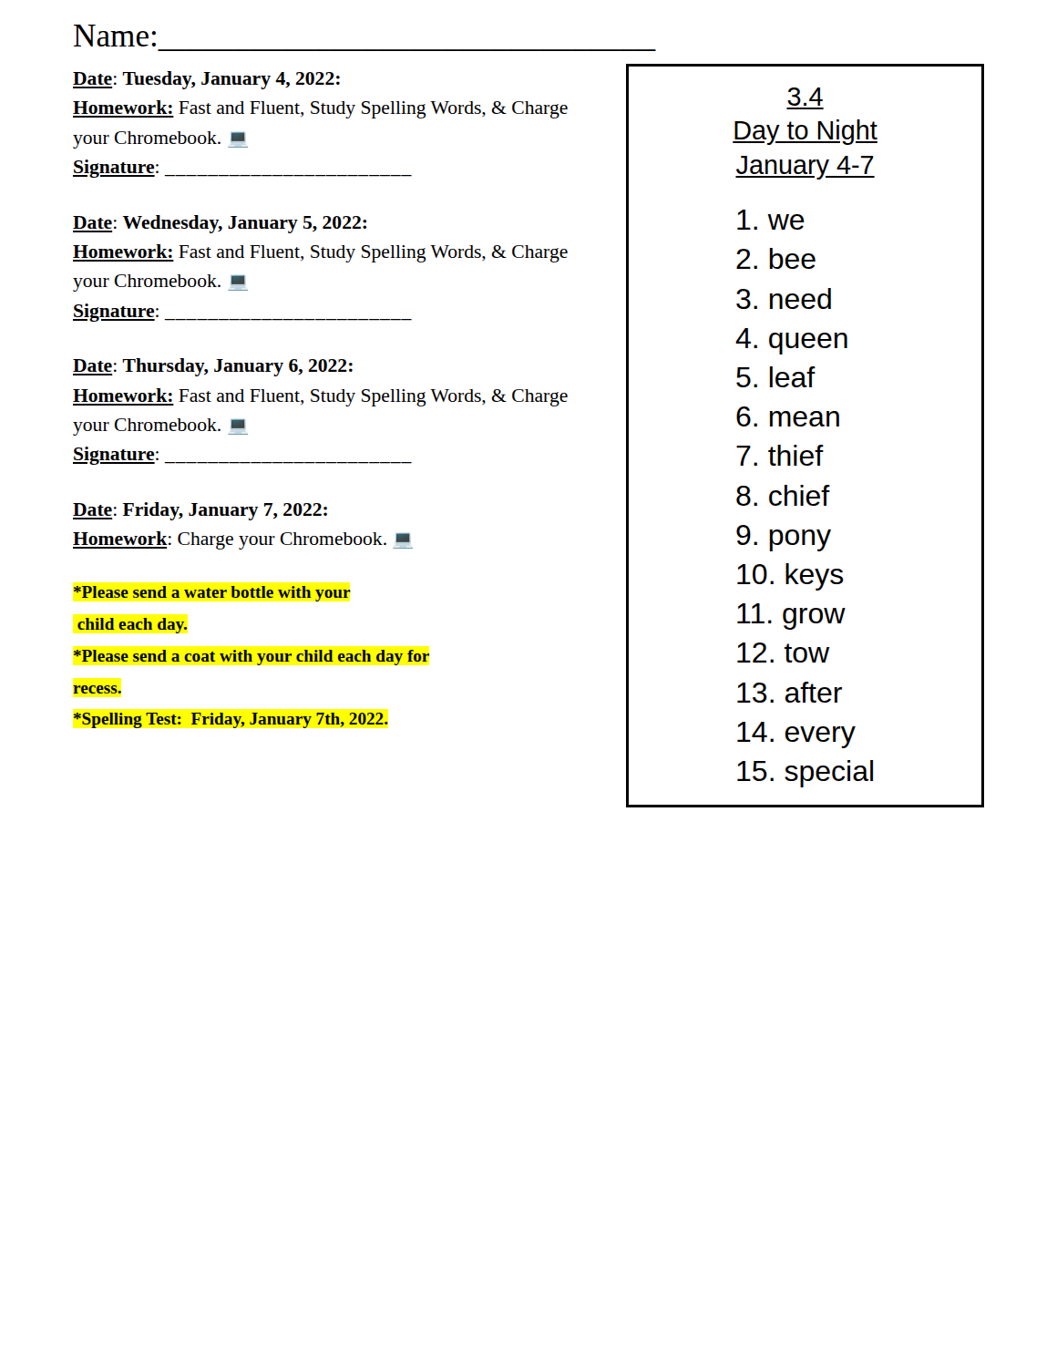Name:_______________________________
Date: Tuesday, January 4, 2022:
Homework: Fast and Fluent, Study Spelling Words, & Charge your Chromebook. 💻
Signature: _______________________
Date: Wednesday, January 5, 2022:
Homework: Fast and Fluent, Study Spelling Words, & Charge your Chromebook. 💻
Signature: _______________________
Date: Thursday, January 6, 2022:
Homework: Fast and Fluent, Study Spelling Words, & Charge your Chromebook. 💻
Signature: _______________________
Date: Friday, January 7, 2022:
Homework: Charge your Chromebook. 💻
*Please send a water bottle with your
child each day.
*Please send a coat with your child each day for
recess.
*Spelling Test: Friday, January 7th, 2022.
3.4
Day to Night
January 4-7
we
bee
need
queen
leaf
mean
thief
chief
pony
keys
grow
tow
after
every
special